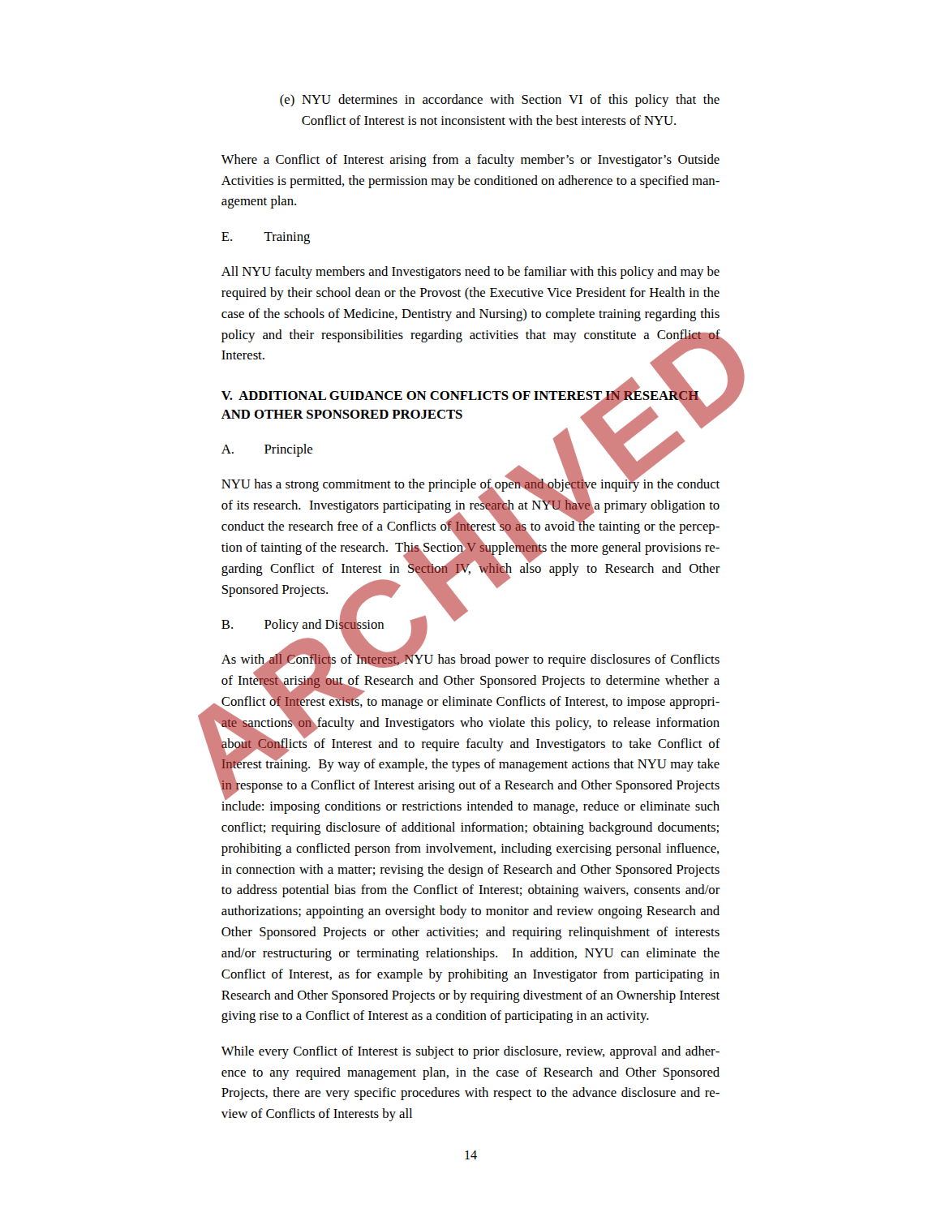ARCHIVED
(e) NYU determines in accordance with Section VI of this policy that the Conflict of Interest is not inconsistent with the best interests of NYU.
Where a Conflict of Interest arising from a faculty member’s or Investigator’s Outside Activities is permitted, the permission may be conditioned on adherence to a specified management plan.
E. Training
All NYU faculty members and Investigators need to be familiar with this policy and may be required by their school dean or the Provost (the Executive Vice President for Health in the case of the schools of Medicine, Dentistry and Nursing) to complete training regarding this policy and their responsibilities regarding activities that may constitute a Conflict of Interest.
V. Additional Guidance on Conflicts of Interest in Research and Other Sponsored Projects
A. Principle
NYU has a strong commitment to the principle of open and objective inquiry in the conduct of its research. Investigators participating in research at NYU have a primary obligation to conduct the research free of a Conflicts of Interest so as to avoid the tainting or the perception of tainting of the research. This Section V supplements the more general provisions regarding Conflict of Interest in Section IV, which also apply to Research and Other Sponsored Projects.
B. Policy and Discussion
As with all Conflicts of Interest, NYU has broad power to require disclosures of Conflicts of Interest arising out of Research and Other Sponsored Projects to determine whether a Conflict of Interest exists, to manage or eliminate Conflicts of Interest, to impose appropriate sanctions on faculty and Investigators who violate this policy, to release information about Conflicts of Interest and to require faculty and Investigators to take Conflict of Interest training. By way of example, the types of management actions that NYU may take in response to a Conflict of Interest arising out of a Research and Other Sponsored Projects include: imposing conditions or restrictions intended to manage, reduce or eliminate such conflict; requiring disclosure of additional information; obtaining background documents; prohibiting a conflicted person from involvement, including exercising personal influence, in connection with a matter; revising the design of Research and Other Sponsored Projects to address potential bias from the Conflict of Interest; obtaining waivers, consents and/or authorizations; appointing an oversight body to monitor and review ongoing Research and Other Sponsored Projects or other activities; and requiring relinquishment of interests and/or restructuring or terminating relationships. In addition, NYU can eliminate the Conflict of Interest, as for example by prohibiting an Investigator from participating in Research and Other Sponsored Projects or by requiring divestment of an Ownership Interest giving rise to a Conflict of Interest as a condition of participating in an activity.
While every Conflict of Interest is subject to prior disclosure, review, approval and adherence to any required management plan, in the case of Research and Other Sponsored Projects, there are very specific procedures with respect to the advance disclosure and review of Conflicts of Interests by all
14